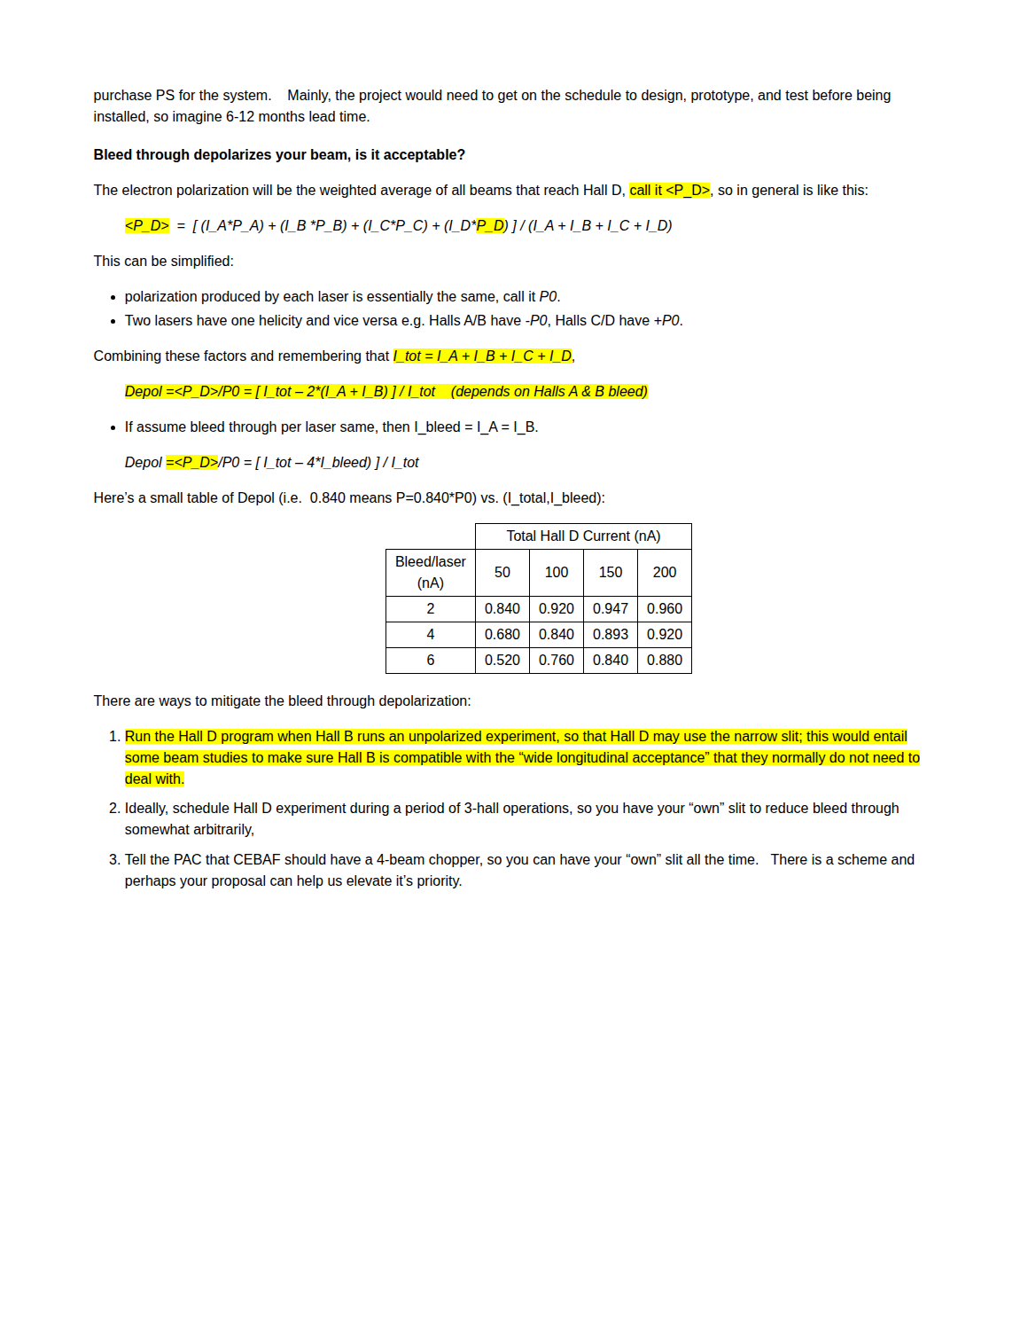purchase PS for the system. Mainly, the project would need to get on the schedule to design, prototype, and test before being installed, so imagine 6-12 months lead time.
Bleed through depolarizes your beam, is it acceptable?
The electron polarization will be the weighted average of all beams that reach Hall D, call it <P_D>, so in general is like this:
<P_D> = [ (I_A*P_A) + (I_B *P_B) + (I_C*P_C) + (I_D*P_D) ] / (I_A + I_B + I_C + I_D)
This can be simplified:
polarization produced by each laser is essentially the same, call it P0.
Two lasers have one helicity and vice versa e.g. Halls A/B have -P0, Halls C/D have +P0.
Combining these factors and remembering that I_tot = I_A + I_B + I_C + I_D,
Depol =<P_D>/P0 = [ I_tot – 2*(I_A + I_B) ] / I_tot (depends on Halls A & B bleed)
If assume bleed through per laser same, then I_bleed = I_A = I_B.
Depol =<P_D>/P0 = [ I_tot – 4*I_bleed) ] / I_tot
Here’s a small table of Depol (i.e. 0.840 means P=0.840*P0) vs. (I_total,I_bleed):
| | Total Hall D Current (nA) |
| Bleed/laser (nA) | 50 | 100 | 150 | 200 |
| 2 | 0.840 | 0.920 | 0.947 | 0.960 |
| 4 | 0.680 | 0.840 | 0.893 | 0.920 |
| 6 | 0.520 | 0.760 | 0.840 | 0.880 |
There are ways to mitigate the bleed through depolarization:
Run the Hall D program when Hall B runs an unpolarized experiment, so that Hall D may use the narrow slit; this would entail some beam studies to make sure Hall B is compatible with the “wide longitudinal acceptance” that they normally do not need to deal with.
Ideally, schedule Hall D experiment during a period of 3-hall operations, so you have your “own” slit to reduce bleed through somewhat arbitrarily,
Tell the PAC that CEBAF should have a 4-beam chopper, so you can have your “own” slit all the time. There is a scheme and perhaps your proposal can help us elevate it’s priority.